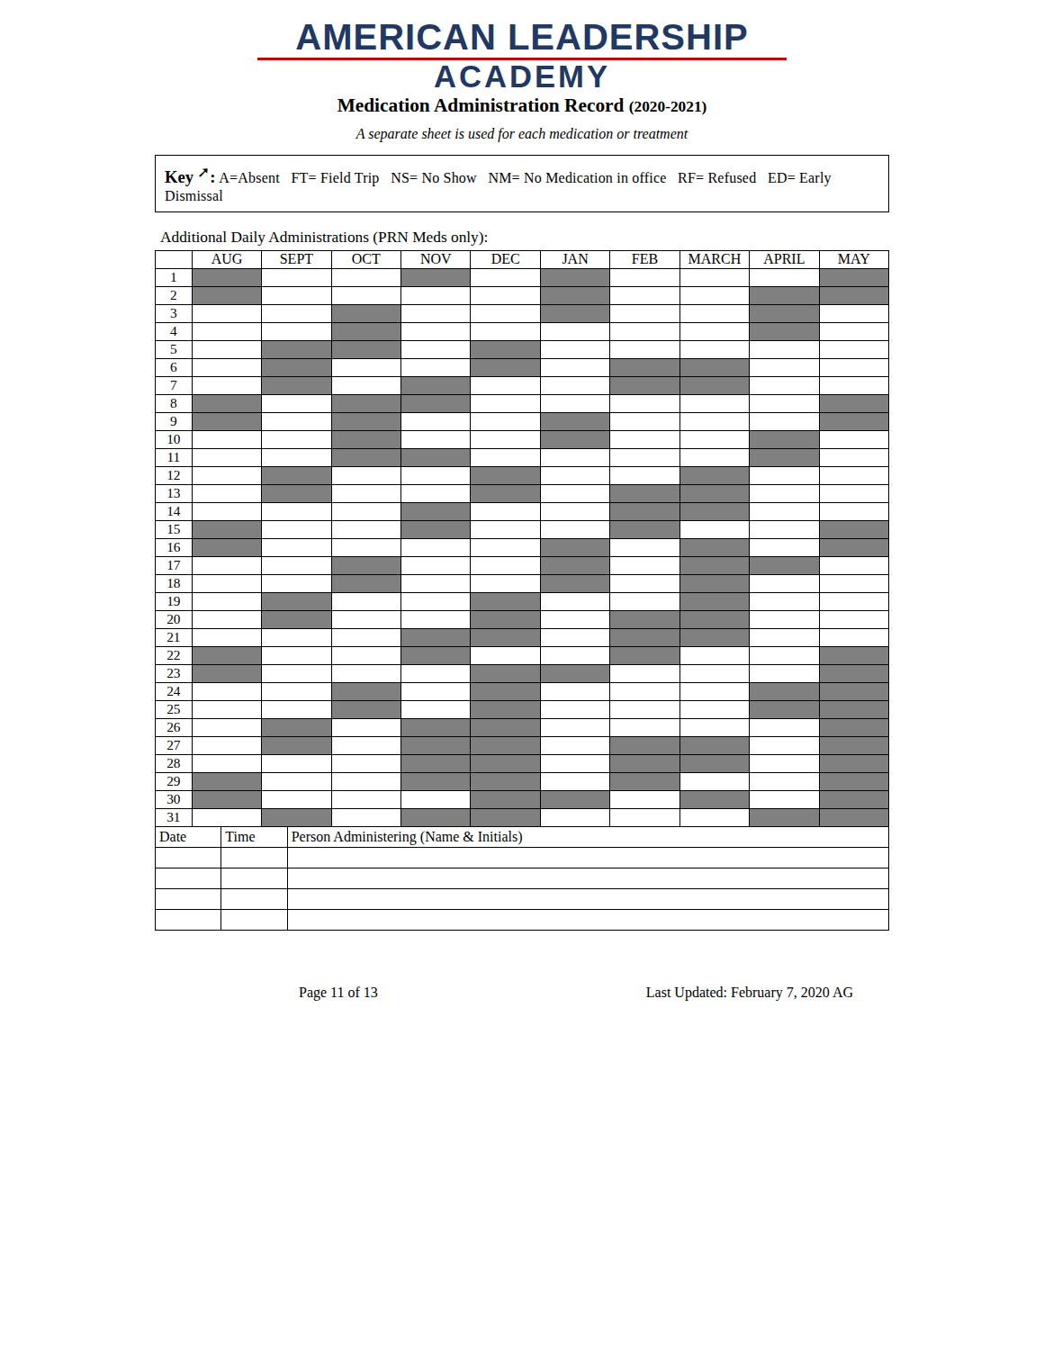AMERICAN LEADERSHIP
ACADEMY
Medication Administration Record (2020-2021)
A separate sheet is used for each medication or treatment
Key ➚: A=Absent FT= Field Trip NS= No Show NM= No Medication in office RF= Refused ED= Early Dismissal
Additional Daily Administrations (PRN Meds only):
| | AUG | SEPT | OCT | NOV | DEC | JAN | FEB | MARCH | APRIL | MAY |
| --- | --- | --- | --- | --- | --- | --- | --- | --- | --- | --- |
| 1 | | | | | | | | | | |
| 2 | | | | | | | | | | |
| 3 | | | | | | | | | | |
| 4 | | | | | | | | | | |
| 5 | | | | | | | | | | |
| 6 | | | | | | | | | | |
| 7 | | | | | | | | | | |
| 8 | | | | | | | | | | |
| 9 | | | | | | | | | | |
| 10 | | | | | | | | | | |
| 11 | | | | | | | | | | |
| 12 | | | | | | | | | | |
| 13 | | | | | | | | | | |
| 14 | | | | | | | | | | |
| 15 | | | | | | | | | | |
| 16 | | | | | | | | | | |
| 17 | | | | | | | | | | |
| 18 | | | | | | | | | | |
| 19 | | | | | | | | | | |
| 20 | | | | | | | | | | |
| 21 | | | | | | | | | | |
| 22 | | | | | | | | | | |
| 23 | | | | | | | | | | |
| 24 | | | | | | | | | | |
| 25 | | | | | | | | | | |
| 26 | | | | | | | | | | |
| 27 | | | | | | | | | | |
| 28 | | | | | | | | | | |
| 29 | | | | | | | | | | |
| 30 | | | | | | | | | | |
| 31 | | | | | | | | | | |
| Date | Time | Person Administering (Name & Initials) |
| --- | --- | --- |
Page 11 of 13 Last Updated: February 7, 2020 AG